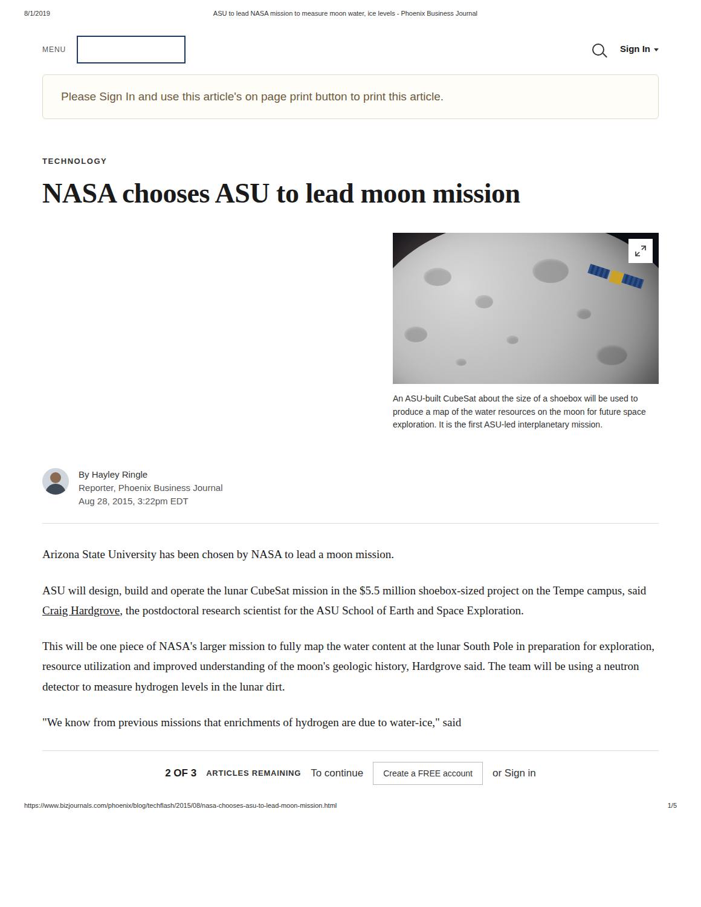8/1/2019
ASU to lead NASA mission to measure moon water, ice levels - Phoenix Business Journal
MENU
Sign In
Please Sign In and use this article's on page print button to print this article.
TECHNOLOGY
NASA chooses ASU to lead moon mission
An ASU-built CubeSat about the size of a shoebox will be used to produce a map of the water resources on the moon for future space exploration. It is the first ASU-led interplanetary mission.
By Hayley Ringle
Reporter, Phoenix Business Journal
Aug 28, 2015, 3:22pm EDT
Arizona State University has been chosen by NASA to lead a moon mission.
ASU will design, build and operate the lunar CubeSat mission in the $5.5 million shoebox-sized project on the Tempe campus, said Craig Hardgrove, the postdoctoral research scientist for the ASU School of Earth and Space Exploration.
This will be one piece of NASA's larger mission to fully map the water content at the lunar South Pole in preparation for exploration, resource utilization and improved understanding of the moon's geologic history, Hardgrove said. The team will be using a neutron detector to measure hydrogen levels in the lunar dirt.
"We know from previous missions that enrichments of hydrogen are due to water-ice," said
2 OF 3 ARTICLES REMAINING To continue Create a FREE account or Sign in
https://www.bizjournals.com/phoenix/blog/techflash/2015/08/nasa-chooses-asu-to-lead-moon-mission.html 1/5